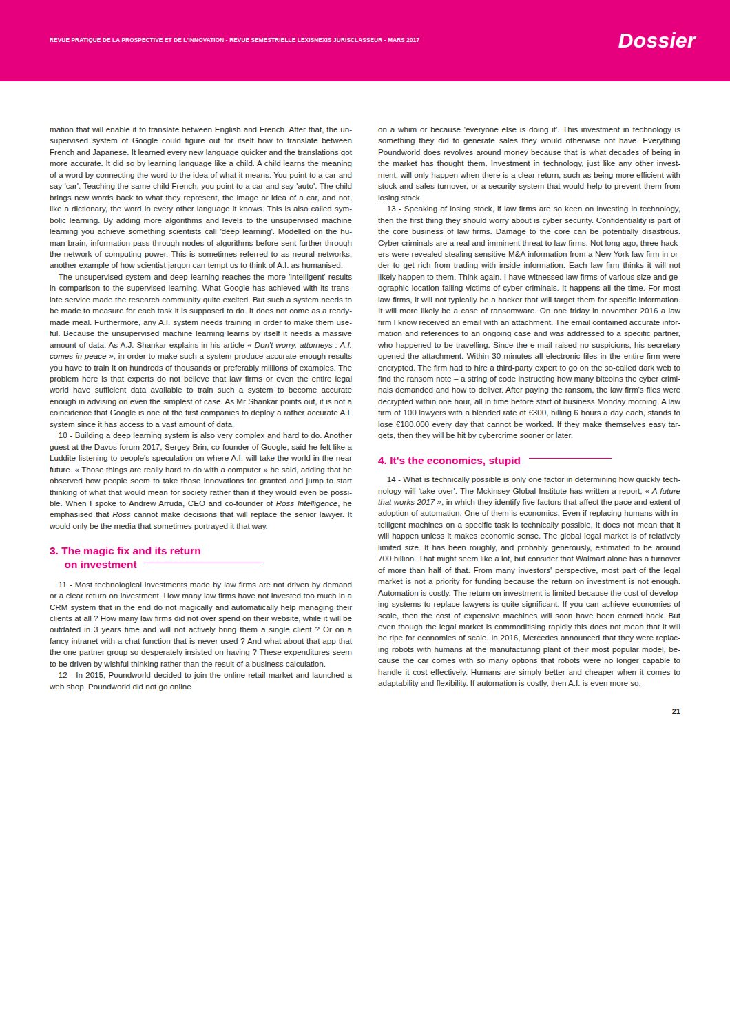Revue pratique de la prospective et de l'innovation - Revue semestrielle LexisNexis JurisClasseur - Mars 2017
Dossier
mation that will enable it to translate between English and French. After that, the unsupervised system of Google could figure out for itself how to translate between French and Japanese. It learned every new language quicker and the translations got more accurate. It did so by learning language like a child. A child learns the meaning of a word by connecting the word to the idea of what it means. You point to a car and say 'car'. Teaching the same child French, you point to a car and say 'auto'. The child brings new words back to what they represent, the image or idea of a car, and not, like a dictionary, the word in every other language it knows. This is also called symbolic learning. By adding more algorithms and levels to the unsupervised machine learning you achieve something scientists call 'deep learning'. Modelled on the human brain, information pass through nodes of algorithms before sent further through the network of computing power. This is sometimes referred to as neural networks, another example of how scientist jargon can tempt us to think of A.I. as humanised.
The unsupervised system and deep learning reaches the more 'intelligent' results in comparison to the supervised learning. What Google has achieved with its translate service made the research community quite excited. But such a system needs to be made to measure for each task it is supposed to do. It does not come as a readymade meal. Furthermore, any A.I. system needs training in order to make them useful. Because the unsupervised machine learning learns by itself it needs a massive amount of data. As A.J. Shankar explains in his article « Don't worry, attorneys : A.I. comes in peace », in order to make such a system produce accurate enough results you have to train it on hundreds of thousands or preferably millions of examples. The problem here is that experts do not believe that law firms or even the entire legal world have sufficient data available to train such a system to become accurate enough in advising on even the simplest of case. As Mr Shankar points out, it is not a coincidence that Google is one of the first companies to deploy a rather accurate A.I. system since it has access to a vast amount of data.
10 - Building a deep learning system is also very complex and hard to do. Another guest at the Davos forum 2017, Sergey Brin, co-founder of Google, said he felt like a Luddite listening to people's speculation on where A.I. will take the world in the near future. « Those things are really hard to do with a computer » he said, adding that he observed how people seem to take those innovations for granted and jump to start thinking of what that would mean for society rather than if they would even be possible. When I spoke to Andrew Arruda, CEO and co-founder of Ross Intelligence, he emphasised that Ross cannot make decisions that will replace the senior lawyer. It would only be the media that sometimes portrayed it that way.
3. The magic fix and its return
on investment
11 - Most technological investments made by law firms are not driven by demand or a clear return on investment. How many law firms have not invested too much in a CRM system that in the end do not magically and automatically help managing their clients at all ? How many law firms did not over spend on their website, while it will be outdated in 3 years time and will not actively bring them a single client ? Or on a fancy intranet with a chat function that is never used ? And what about that app that the one partner group so desperately insisted on having ? These expenditures seem to be driven by wishful thinking rather than the result of a business calculation.
12 - In 2015, Poundworld decided to join the online retail market and launched a web shop. Poundworld did not go online
on a whim or because 'everyone else is doing it'. This investment in technology is something they did to generate sales they would otherwise not have. Everything Poundworld does revolves around money because that is what decades of being in the market has thought them. Investment in technology, just like any other investment, will only happen when there is a clear return, such as being more efficient with stock and sales turnover, or a security system that would help to prevent them from losing stock.
13 - Speaking of losing stock, if law firms are so keen on investing in technology, then the first thing they should worry about is cyber security. Confidentiality is part of the core business of law firms. Damage to the core can be potentially disastrous. Cyber criminals are a real and imminent threat to law firms. Not long ago, three hackers were revealed stealing sensitive M&A information from a New York law firm in order to get rich from trading with inside information. Each law firm thinks it will not likely happen to them. Think again. I have witnessed law firms of various size and geographic location falling victims of cyber criminals. It happens all the time. For most law firms, it will not typically be a hacker that will target them for specific information. It will more likely be a case of ransomware. On one friday in november 2016 a law firm I know received an email with an attachment. The email contained accurate information and references to an ongoing case and was addressed to a specific partner, who happened to be travelling. Since the e-mail raised no suspicions, his secretary opened the attachment. Within 30 minutes all electronic files in the entire firm were encrypted. The firm had to hire a third-party expert to go on the so-called dark web to find the ransom note – a string of code instructing how many bitcoins the cyber criminals demanded and how to deliver. After paying the ransom, the law firm's files were decrypted within one hour, all in time before start of business Monday morning. A law firm of 100 lawyers with a blended rate of €300, billing 6 hours a day each, stands to lose €180.000 every day that cannot be worked. If they make themselves easy targets, then they will be hit by cybercrime sooner or later.
4. It's the economics, stupid
14 - What is technically possible is only one factor in determining how quickly technology will 'take over'. The Mckinsey Global Institute has written a report, « A future that works 2017 », in which they identify five factors that affect the pace and extent of adoption of automation. One of them is economics. Even if replacing humans with intelligent machines on a specific task is technically possible, it does not mean that it will happen unless it makes economic sense. The global legal market is of relatively limited size. It has been roughly, and probably generously, estimated to be around 700 billion. That might seem like a lot, but consider that Walmart alone has a turnover of more than half of that. From many investors' perspective, most part of the legal market is not a priority for funding because the return on investment is not enough. Automation is costly. The return on investment is limited because the cost of developing systems to replace lawyers is quite significant. If you can achieve economies of scale, then the cost of expensive machines will soon have been earned back. But even though the legal market is commoditising rapidly this does not mean that it will be ripe for economies of scale. In 2016, Mercedes announced that they were replacing robots with humans at the manufacturing plant of their most popular model, because the car comes with so many options that robots were no longer capable to handle it cost effectively. Humans are simply better and cheaper when it comes to adaptability and flexibility. If automation is costly, then A.I. is even more so.
21